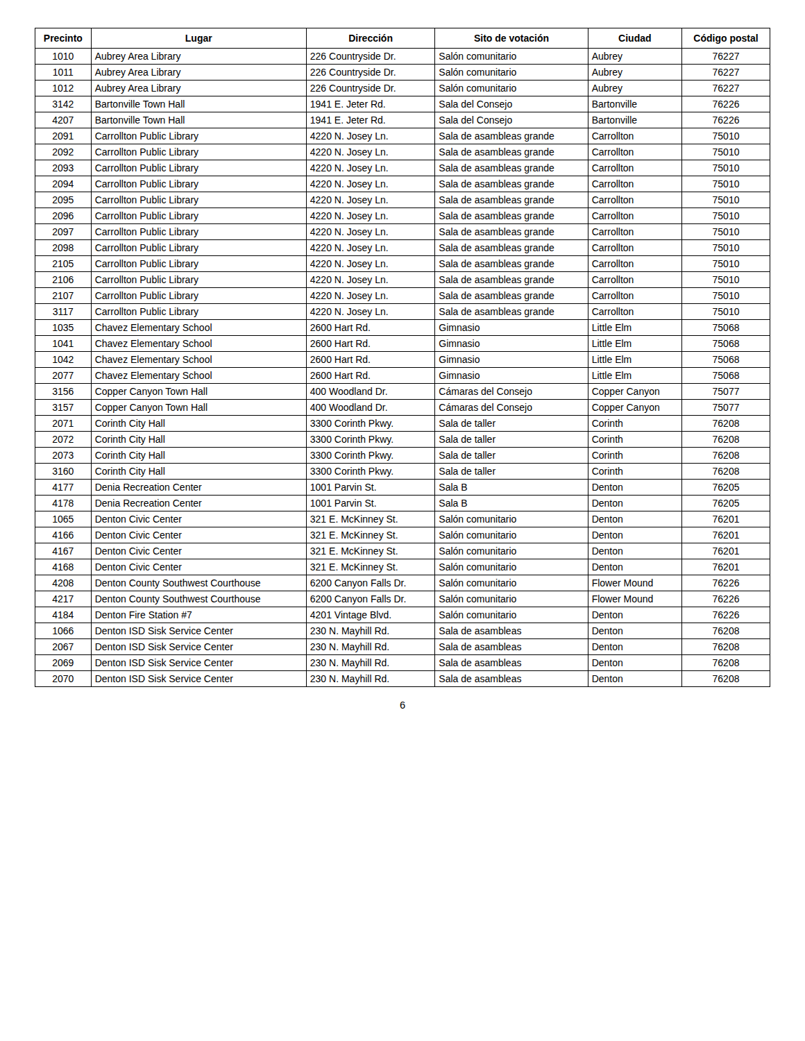| Precinto | Lugar | Dirección | Sito de votación | Ciudad | Código postal |
| --- | --- | --- | --- | --- | --- |
| 1010 | Aubrey Area Library | 226 Countryside Dr. | Salón comunitario | Aubrey | 76227 |
| 1011 | Aubrey Area Library | 226 Countryside Dr. | Salón comunitario | Aubrey | 76227 |
| 1012 | Aubrey Area Library | 226 Countryside Dr. | Salón comunitario | Aubrey | 76227 |
| 3142 | Bartonville Town Hall | 1941 E. Jeter Rd. | Sala del Consejo | Bartonville | 76226 |
| 4207 | Bartonville Town Hall | 1941 E. Jeter Rd. | Sala del Consejo | Bartonville | 76226 |
| 2091 | Carrollton Public Library | 4220 N. Josey Ln. | Sala de asambleas grande | Carrollton | 75010 |
| 2092 | Carrollton Public Library | 4220 N. Josey Ln. | Sala de asambleas grande | Carrollton | 75010 |
| 2093 | Carrollton Public Library | 4220 N. Josey Ln. | Sala de asambleas grande | Carrollton | 75010 |
| 2094 | Carrollton Public Library | 4220 N. Josey Ln. | Sala de asambleas grande | Carrollton | 75010 |
| 2095 | Carrollton Public Library | 4220 N. Josey Ln. | Sala de asambleas grande | Carrollton | 75010 |
| 2096 | Carrollton Public Library | 4220 N. Josey Ln. | Sala de asambleas grande | Carrollton | 75010 |
| 2097 | Carrollton Public Library | 4220 N. Josey Ln. | Sala de asambleas grande | Carrollton | 75010 |
| 2098 | Carrollton Public Library | 4220 N. Josey Ln. | Sala de asambleas grande | Carrollton | 75010 |
| 2105 | Carrollton Public Library | 4220 N. Josey Ln. | Sala de asambleas grande | Carrollton | 75010 |
| 2106 | Carrollton Public Library | 4220 N. Josey Ln. | Sala de asambleas grande | Carrollton | 75010 |
| 2107 | Carrollton Public Library | 4220 N. Josey Ln. | Sala de asambleas grande | Carrollton | 75010 |
| 3117 | Carrollton Public Library | 4220 N. Josey Ln. | Sala de asambleas grande | Carrollton | 75010 |
| 1035 | Chavez Elementary School | 2600 Hart Rd. | Gimnasio | Little Elm | 75068 |
| 1041 | Chavez Elementary School | 2600 Hart Rd. | Gimnasio | Little Elm | 75068 |
| 1042 | Chavez Elementary School | 2600 Hart Rd. | Gimnasio | Little Elm | 75068 |
| 2077 | Chavez Elementary School | 2600 Hart Rd. | Gimnasio | Little Elm | 75068 |
| 3156 | Copper Canyon Town Hall | 400 Woodland Dr. | Cámaras del Consejo | Copper Canyon | 75077 |
| 3157 | Copper Canyon Town Hall | 400 Woodland Dr. | Cámaras del Consejo | Copper Canyon | 75077 |
| 2071 | Corinth City Hall | 3300 Corinth Pkwy. | Sala de taller | Corinth | 76208 |
| 2072 | Corinth City Hall | 3300 Corinth Pkwy. | Sala de taller | Corinth | 76208 |
| 2073 | Corinth City Hall | 3300 Corinth Pkwy. | Sala de taller | Corinth | 76208 |
| 3160 | Corinth City Hall | 3300 Corinth Pkwy. | Sala de taller | Corinth | 76208 |
| 4177 | Denia Recreation Center | 1001 Parvin St. | Sala B | Denton | 76205 |
| 4178 | Denia Recreation Center | 1001 Parvin St. | Sala B | Denton | 76205 |
| 1065 | Denton Civic Center | 321 E. McKinney St. | Salón comunitario | Denton | 76201 |
| 4166 | Denton Civic Center | 321 E. McKinney St. | Salón comunitario | Denton | 76201 |
| 4167 | Denton Civic Center | 321 E. McKinney St. | Salón comunitario | Denton | 76201 |
| 4168 | Denton Civic Center | 321 E. McKinney St. | Salón comunitario | Denton | 76201 |
| 4208 | Denton County Southwest Courthouse | 6200 Canyon Falls Dr. | Salón comunitario | Flower Mound | 76226 |
| 4217 | Denton County Southwest Courthouse | 6200 Canyon Falls Dr. | Salón comunitario | Flower Mound | 76226 |
| 4184 | Denton Fire Station #7 | 4201 Vintage Blvd. | Salón comunitario | Denton | 76226 |
| 1066 | Denton ISD Sisk Service Center | 230 N. Mayhill Rd. | Sala de asambleas | Denton | 76208 |
| 2067 | Denton ISD Sisk Service Center | 230 N. Mayhill Rd. | Sala de asambleas | Denton | 76208 |
| 2069 | Denton ISD Sisk Service Center | 230 N. Mayhill Rd. | Sala de asambleas | Denton | 76208 |
| 2070 | Denton ISD Sisk Service Center | 230 N. Mayhill Rd. | Sala de asambleas | Denton | 76208 |
6